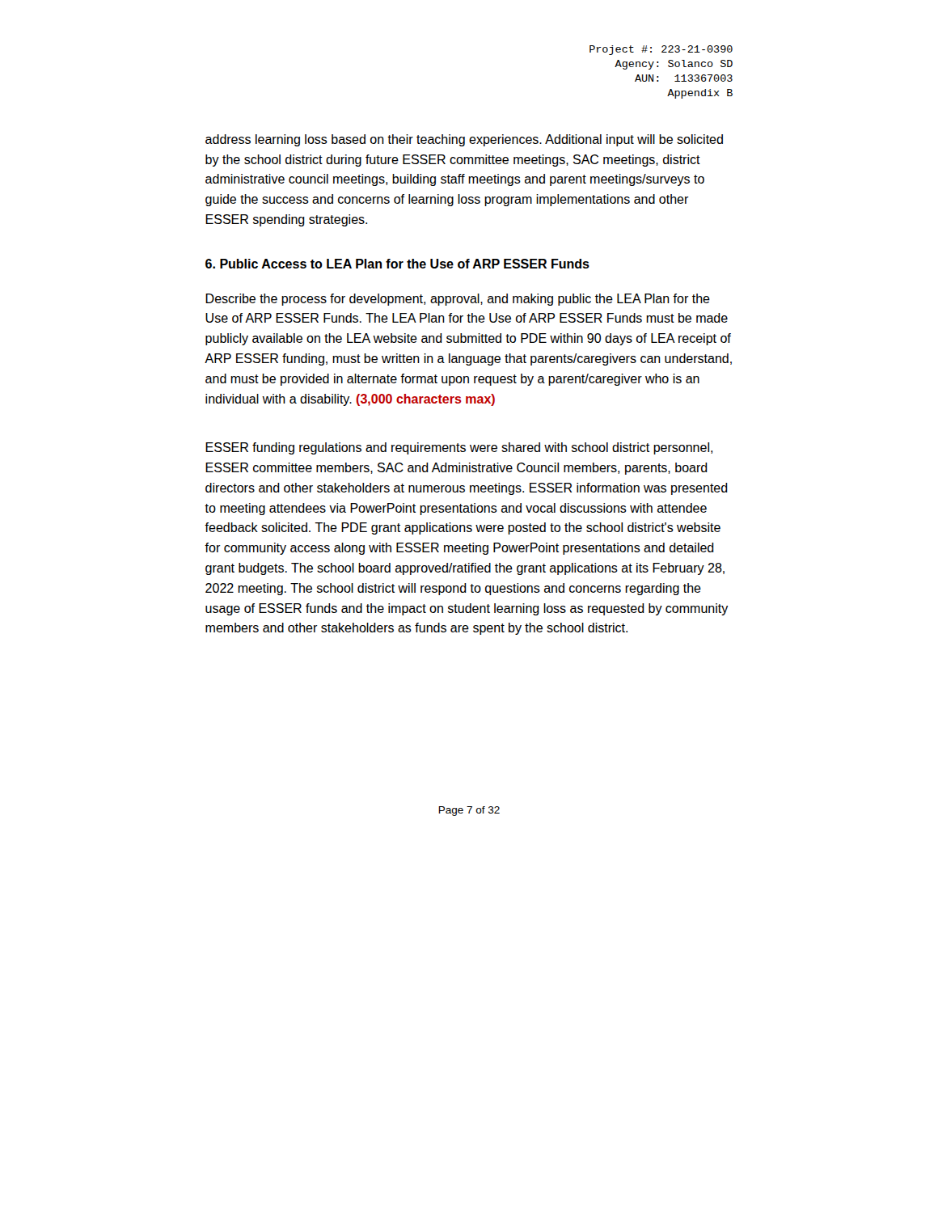Project #: 223-21-0390 Agency: Solanco SD AUN: 113367003 Appendix B
address learning loss based on their teaching experiences. Additional input will be solicited by the school district during future ESSER committee meetings, SAC meetings, district administrative council meetings, building staff meetings and parent meetings/surveys to guide the success and concerns of learning loss program implementations and other ESSER spending strategies.
6. Public Access to LEA Plan for the Use of ARP ESSER Funds
Describe the process for development, approval, and making public the LEA Plan for the Use of ARP ESSER Funds. The LEA Plan for the Use of ARP ESSER Funds must be made publicly available on the LEA website and submitted to PDE within 90 days of LEA receipt of ARP ESSER funding, must be written in a language that parents/caregivers can understand, and must be provided in alternate format upon request by a parent/caregiver who is an individual with a disability. (3,000 characters max)
ESSER funding regulations and requirements were shared with school district personnel, ESSER committee members, SAC and Administrative Council members, parents, board directors and other stakeholders at numerous meetings. ESSER information was presented to meeting attendees via PowerPoint presentations and vocal discussions with attendee feedback solicited. The PDE grant applications were posted to the school district's website for community access along with ESSER meeting PowerPoint presentations and detailed grant budgets. The school board approved/ratified the grant applications at its February 28, 2022 meeting. The school district will respond to questions and concerns regarding the usage of ESSER funds and the impact on student learning loss as requested by community members and other stakeholders as funds are spent by the school district.
Page 7 of 32